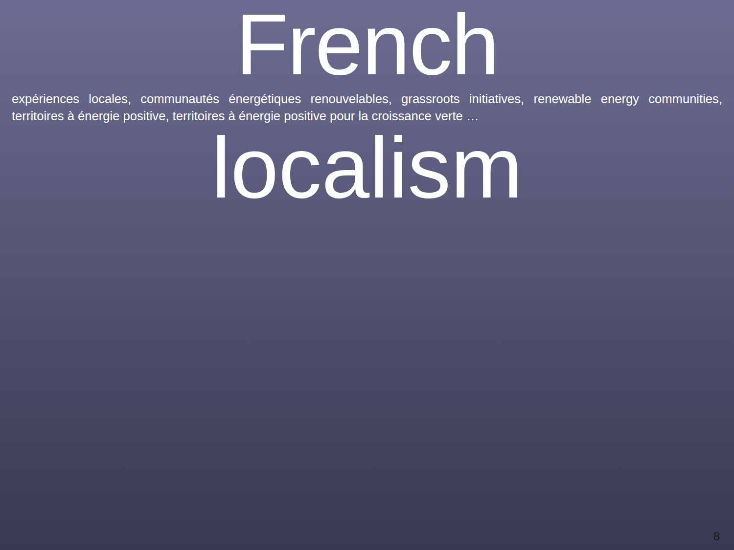French
expériences locales, communautés énergétiques renouvelables, grassroots initiatives, renewable energy communities, territoires à énergie positive, territoires à énergie positive pour la croissance verte …
localism
8